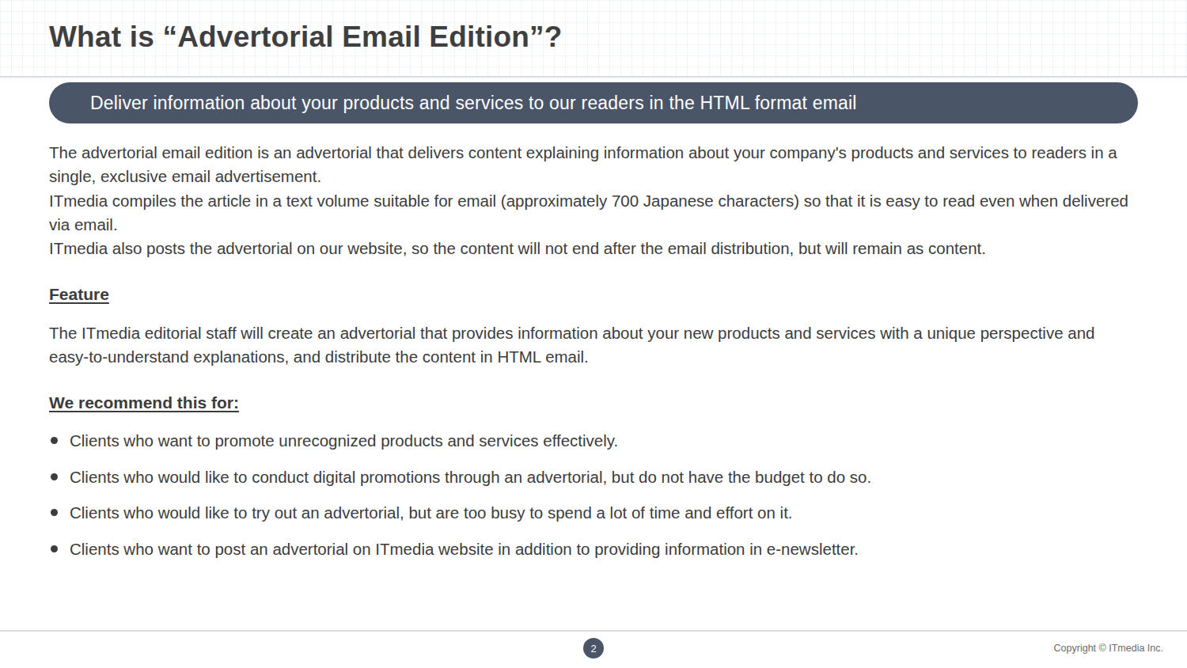What is “Advertorial Email Edition”?
Deliver information about your products and services to our readers in the HTML format email
The advertorial email edition is an advertorial that delivers content explaining information about your company's products and services to readers in a single, exclusive email advertisement.
ITmedia compiles the article in a text volume suitable for email (approximately 700 Japanese characters) so that it is easy to read even when delivered via email.
ITmedia also posts the advertorial on our website, so the content will not end after the email distribution, but will remain as content.
Feature
The ITmedia editorial staff will create an advertorial that provides information about your new products and services with a unique perspective and easy-to-understand explanations, and distribute the content in HTML email.
We recommend this for:
Clients who want to promote unrecognized products and services effectively.
Clients who would like to conduct digital promotions through an advertorial, but do not have the budget to do so.
Clients who would like to try out an advertorial, but are too busy to spend a lot of time and effort on it.
Clients who want to post an advertorial on ITmedia website in addition to providing information in e-newsletter.
2
Copyright © ITmedia Inc.